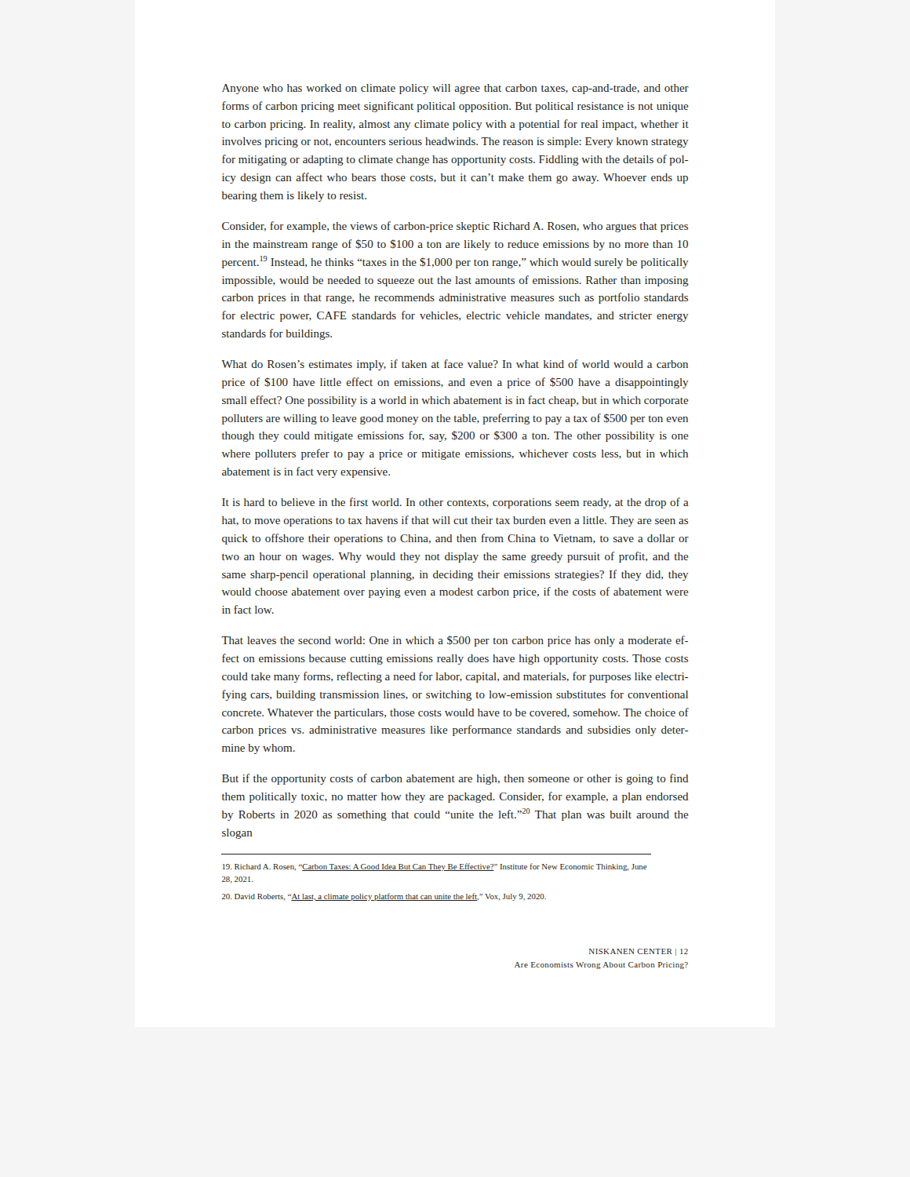Anyone who has worked on climate policy will agree that carbon taxes, cap-and-trade, and other forms of carbon pricing meet significant political opposition. But political resistance is not unique to carbon pricing. In reality, almost any climate policy with a potential for real impact, whether it involves pricing or not, encounters serious headwinds. The reason is simple: Every known strategy for mitigating or adapting to climate change has opportunity costs. Fiddling with the details of policy design can affect who bears those costs, but it can’t make them go away. Whoever ends up bearing them is likely to resist.
Consider, for example, the views of carbon-price skeptic Richard A. Rosen, who argues that prices in the mainstream range of $50 to $100 a ton are likely to reduce emissions by no more than 10 percent.19 Instead, he thinks “taxes in the $1,000 per ton range,” which would surely be politically impossible, would be needed to squeeze out the last amounts of emissions. Rather than imposing carbon prices in that range, he recommends administrative measures such as portfolio standards for electric power, CAFE standards for vehicles, electric vehicle mandates, and stricter energy standards for buildings.
What do Rosen’s estimates imply, if taken at face value? In what kind of world would a carbon price of $100 have little effect on emissions, and even a price of $500 have a disappointingly small effect? One possibility is a world in which abatement is in fact cheap, but in which corporate polluters are willing to leave good money on the table, preferring to pay a tax of $500 per ton even though they could mitigate emissions for, say, $200 or $300 a ton. The other possibility is one where polluters prefer to pay a price or mitigate emissions, whichever costs less, but in which abatement is in fact very expensive.
It is hard to believe in the first world. In other contexts, corporations seem ready, at the drop of a hat, to move operations to tax havens if that will cut their tax burden even a little. They are seen as quick to offshore their operations to China, and then from China to Vietnam, to save a dollar or two an hour on wages. Why would they not display the same greedy pursuit of profit, and the same sharp-pencil operational planning, in deciding their emissions strategies? If they did, they would choose abatement over paying even a modest carbon price, if the costs of abatement were in fact low.
That leaves the second world: One in which a $500 per ton carbon price has only a moderate effect on emissions because cutting emissions really does have high opportunity costs. Those costs could take many forms, reflecting a need for labor, capital, and materials, for purposes like electrifying cars, building transmission lines, or switching to low-emission substitutes for conventional concrete. Whatever the particulars, those costs would have to be covered, somehow. The choice of carbon prices vs. administrative measures like performance standards and subsidies only determine by whom.
But if the opportunity costs of carbon abatement are high, then someone or other is going to find them politically toxic, no matter how they are packaged. Consider, for example, a plan endorsed by Roberts in 2020 as something that could “unite the left.”20 That plan was built around the slogan
19. Richard A. Rosen, “Carbon Taxes: A Good Idea But Can They Be Effective?” Institute for New Economic Thinking, June 28, 2021.
20. David Roberts, “At last, a climate policy platform that can unite the left,” Vox, July 9, 2020.
Niskanen Center | 12
Are Economists Wrong About Carbon Pricing?